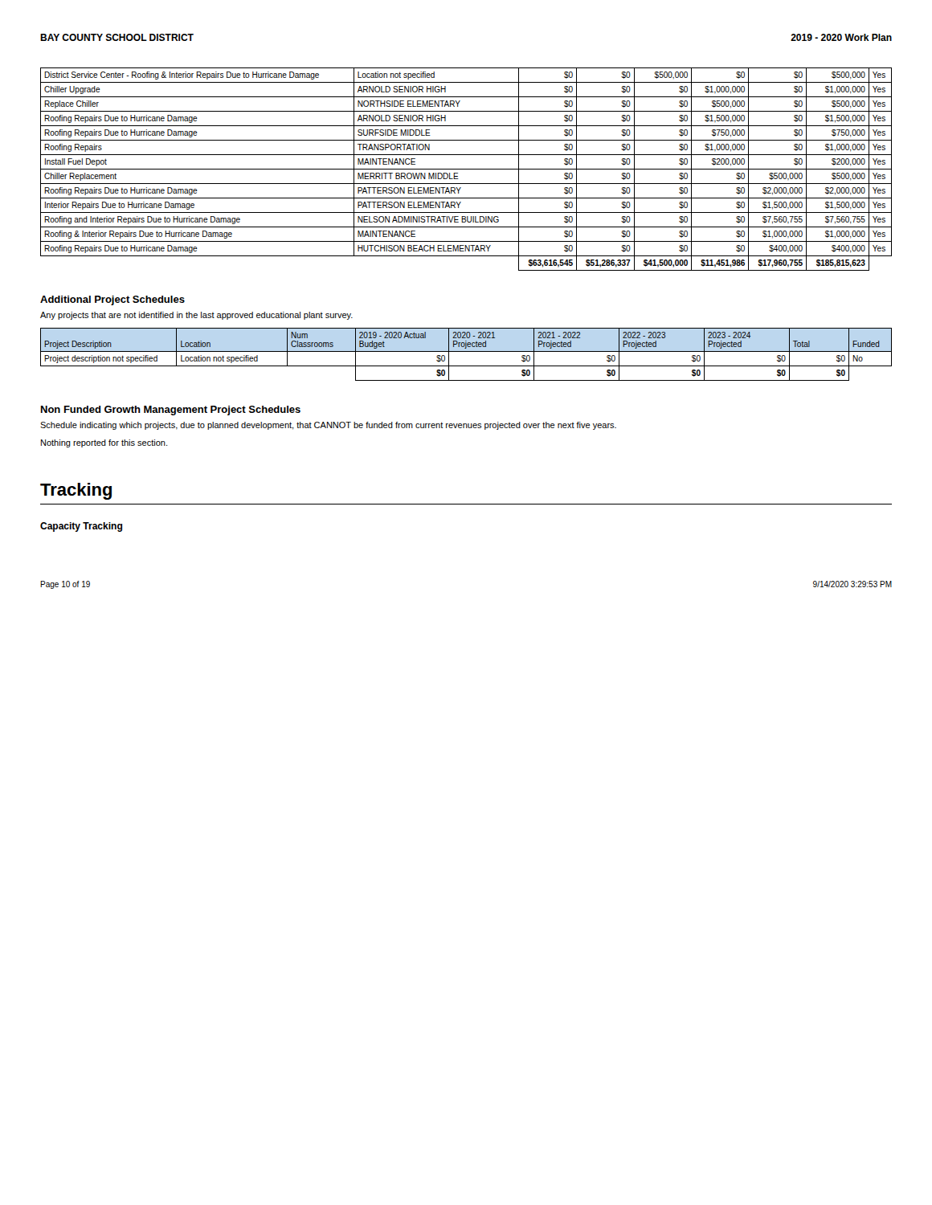BAY COUNTY SCHOOL DISTRICT 2019 - 2020 Work Plan
| District Service Center - Roofing & Interior Repairs Due to Hurricane Damage | Location not specified | $0 | $0 | $500,000 | $0 | $0 | $500,000 | Yes |
| Chiller Upgrade | ARNOLD SENIOR HIGH | $0 | $0 | $0 | $1,000,000 | $0 | $1,000,000 | Yes |
| Replace Chiller | NORTHSIDE ELEMENTARY | $0 | $0 | $0 | $500,000 | $0 | $500,000 | Yes |
| Roofing Repairs Due to Hurricane Damage | ARNOLD SENIOR HIGH | $0 | $0 | $0 | $1,500,000 | $0 | $1,500,000 | Yes |
| Roofing Repairs Due to Hurricane Damage | SURFSIDE MIDDLE | $0 | $0 | $0 | $750,000 | $0 | $750,000 | Yes |
| Roofing Repairs | TRANSPORTATION | $0 | $0 | $0 | $1,000,000 | $0 | $1,000,000 | Yes |
| Install Fuel Depot | MAINTENANCE | $0 | $0 | $0 | $200,000 | $0 | $200,000 | Yes |
| Chiller Replacement | MERRITT BROWN MIDDLE | $0 | $0 | $0 | $0 | $500,000 | $500,000 | Yes |
| Roofing Repairs Due to Hurricane Damage | PATTERSON ELEMENTARY | $0 | $0 | $0 | $0 | $2,000,000 | $2,000,000 | Yes |
| Interior Repairs Due to Hurricane Damage | PATTERSON ELEMENTARY | $0 | $0 | $0 | $0 | $1,500,000 | $1,500,000 | Yes |
| Roofing and Interior Repairs Due to Hurricane Damage | NELSON ADMINISTRATIVE BUILDING | $0 | $0 | $0 | $0 | $7,560,755 | $7,560,755 | Yes |
| Roofing & Interior Repairs Due to Hurricane Damage | MAINTENANCE | $0 | $0 | $0 | $0 | $1,000,000 | $1,000,000 | Yes |
| Roofing Repairs Due to Hurricane Damage | HUTCHISON BEACH ELEMENTARY | $0 | $0 | $0 | $0 | $400,000 | $400,000 | Yes |
| | | $63,616,545 | $51,286,337 | $41,500,000 | $11,451,986 | $17,960,755 | $185,815,623 | |
Additional Project Schedules
Any projects that are not identified in the last approved educational plant survey.
| Project Description | Location | Num Classrooms | 2019 - 2020 Actual Budget | 2020 - 2021 Projected | 2021 - 2022 Projected | 2022 - 2023 Projected | 2023 - 2024 Projected | Total | Funded |
| --- | --- | --- | --- | --- | --- | --- | --- | --- | --- |
| Project description not specified | Location not specified | | $0 | $0 | $0 | $0 | $0 | $0 | No |
| | | | $0 | $0 | $0 | $0 | $0 | $0 | |
Non Funded Growth Management Project Schedules
Schedule indicating which projects, due to planned development, that CANNOT be funded from current revenues projected over the next five years.
Nothing reported for this section.
Tracking
Capacity Tracking
Page 10 of 19 9/14/2020 3:29:53 PM